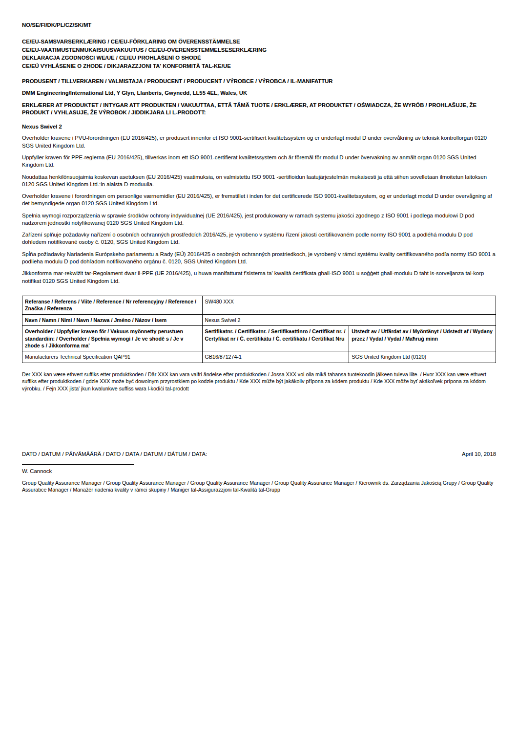NO/SE/FI/DK/PL/CZ/SK/MT
CE/EU-SAMSVARSERKLÆRING / CE/EU-FÖRKLARING OM ÖVERENSSTÄMMELSE
CE/EU-VAATIMUSTENMUKAISUUSVAKUUTUS / CE/EU-OVERENSSTEMMELSESERKLÆRING
DEKLARACJA ZGODNOŚCI WE/UE / CE/EU PROHLÁŠENÍ O SHODĚ
CE/EÚ VYHLÁSENIE O ZHODE / DIKJARAZZJONI TA' KONFORMITÀ TAL-KE/UE
PRODUSENT / TILLVERKAREN / VALMISTAJA / PRODUCENT / PRODUCENT / VÝROBCE / VÝROBCA / IL-MANIFATTUR
DMM Engineering/International Ltd, Y Glyn, Llanberis, Gwynedd, LL55 4EL, Wales, UK
ERKLÆRER AT PRODUKTET / INTYGAR ATT PRODUKTEN / VAKUUTTAA, ETTÄ TÄMÄ TUOTE / ERKLÆRER, AT PRODUKTET / OŚWIADCZA, ŻE WYRÓB / PROHLAŠUJE, ŽE PRODUKT / VYHLASUJE, ŽE VÝROBOK / JIDDIKJARA LI L-PRODOTT:
Nexus Swivel 2
Overholder kravene i PVU-forordningen (EU 2016/425), er produsert innenfor et ISO 9001-sertifisert kvalitetssystem og er underlagt modul D under overvåkning av teknisk kontrollorgan 0120 SGS United Kingdom Ltd.
Uppfyller kraven för PPE-reglerna (EU 2016/425), tillverkas inom ett ISO 9001-certifierat kvalitetssystem och är föremål för modul D under övervakning av anmält organ 0120 SGS United Kingdom Ltd.
Noudattaa henkilönsuojaimia koskevan asetuksen (EU 2016/425) vaatimuksia, on valmistettu ISO 9001 -sertifioidun laatujärjestelmän mukaisesti ja että siihen sovelletaan ilmoitetun laitoksen 0120 SGS United Kingdom Ltd.:in alaista D-moduulia.
Overholder kravene i forordningen om personlige værnemidler (EU 2016/425), er fremstillet i inden for det certificerede ISO 9001-kvalitetssystem, og er underlagt modul D under overvågning af det bemyndigede organ 0120 SGS United Kingdom Ltd.
Spełnia wymogi rozporządzenia w sprawie środków ochrony indywidualnej (UE 2016/425), jest produkowany w ramach systemu jakości zgodnego z ISO 9001 i podlega modułowi D pod nadzorem jednostki notyfikowanej 0120 SGS United Kingdom Ltd.
Zařízení splňuje požadavky nařízení o osobních ochranných prostředcích 2016/425, je vyrobeno v systému řízení jakosti certifikovaném podle normy ISO 9001 a podléhá modulu D pod dohledem notifikované osoby č. 0120, SGS United Kingdom Ltd.
Spĺňa požiadavky Nariadenia Európskeho parlamentu a Rady (EÚ) 2016/425 o osobných ochranných prostriedkoch, je vyrobený v rámci systému kvality certifikovaného podľa normy ISO 9001 a podlieha modulu D pod dohľadom notifikovaného orgánu č. 0120, SGS United Kingdom Ltd.
Jikkonforma mar-rekwiżit tar-Regolament dwar il-PPE (UE 2016/425), u huwa manifatturat f'sistema ta' kwalità ċertifikata għall-ISO 9001 u soġġett għall-modulu D taħt is-sorveljanza tal-korp notifikat 0120 SGS United Kingdom Ltd.
| Referanse / Referens / Viite / Reference / Nr referencyjny / Reference / Značka / Referenza | SW480 XXX |
| Navn / Namn / Nimi / Navn / Nazwa / Jméno / Názov / Isem | Nexus Swivel 2 |
| Overholder / Uppfyller kraven för / Vakuus myönnetty perustuen standardiin: / Overholder / Spełnia wymogi / Je ve shodě s / Je v zhode s / Jikkonforma ma' | Sertifikatnr. / Certifikatnr. / Sertifikaattinro / Certifikat nr. / Certyfikat nr / Č. certifikátu / Č. certifikátu / Ċertifikat Nru | Utstedt av / Utfärdat av / Myöntänyt / Udstedt af / Wydany przez / Vydal / Vydal / Maħruġ minn |
| Manufacturers Technical Specification QAP91 | GB16/871274-1 | SGS United Kingdom Ltd (0120) |
Der XXX kan være ethvert suffiks etter produktkoden / Där XXX kan vara valfri ändelse efter produktkoden / Jossa XXX voi olla mikä tahansa tuotekoodin jälkeen tuleva liite. / Hvor XXX kan være ethvert suffiks efter produktkoden / gdzie XXX może być dowolnym przyrostkiem po kodzie produktu / Kde XXX může být jakákoliv přípona za kódem produktu / Kde XXX môže byť akákoľvek prípona za kódom výrobku. / Fejn XXX jista' jkun kwalunkwe suffiss wara l-kodiċi tal-prodott
DATO / DATUM / PÄIVÄMÄÄRÄ / DATO / DATA / DATUM / DÁTUM / DATA:
April 10, 2018
W. Cannock
Group Quality Assurance Manager / Group Quality Assurance Manager / Group Quality Assurance Manager / Group Quality Assurance Manager / Kierownik ds. Zarządzania Jakością Grupy / Group Quality Assurabce Manager / Manažér riadenia kvality v rámci skupiny / Maniġer tal-Assigurazzjoni tal-Kwalità tal-Grupp